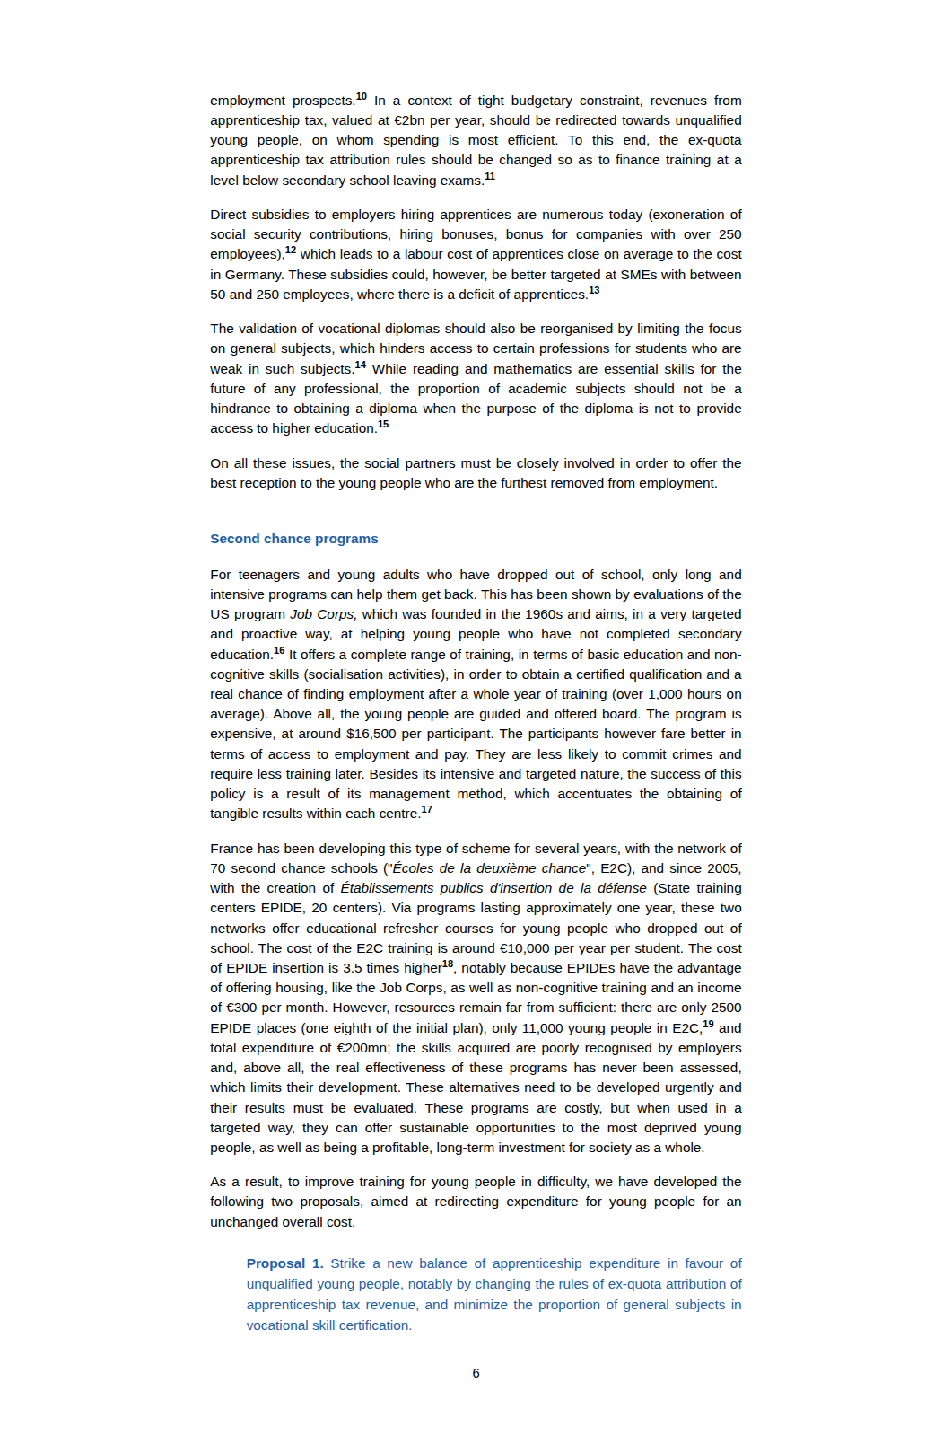employment prospects.10 In a context of tight budgetary constraint, revenues from apprenticeship tax, valued at €2bn per year, should be redirected towards unqualified young people, on whom spending is most efficient. To this end, the ex-quota apprenticeship tax attribution rules should be changed so as to finance training at a level below secondary school leaving exams.11
Direct subsidies to employers hiring apprentices are numerous today (exoneration of social security contributions, hiring bonuses, bonus for companies with over 250 employees),12 which leads to a labour cost of apprentices close on average to the cost in Germany. These subsidies could, however, be better targeted at SMEs with between 50 and 250 employees, where there is a deficit of apprentices.13
The validation of vocational diplomas should also be reorganised by limiting the focus on general subjects, which hinders access to certain professions for students who are weak in such subjects.14 While reading and mathematics are essential skills for the future of any professional, the proportion of academic subjects should not be a hindrance to obtaining a diploma when the purpose of the diploma is not to provide access to higher education.15
On all these issues, the social partners must be closely involved in order to offer the best reception to the young people who are the furthest removed from employment.
Second chance programs
For teenagers and young adults who have dropped out of school, only long and intensive programs can help them get back. This has been shown by evaluations of the US program Job Corps, which was founded in the 1960s and aims, in a very targeted and proactive way, at helping young people who have not completed secondary education.16 It offers a complete range of training, in terms of basic education and non-cognitive skills (socialisation activities), in order to obtain a certified qualification and a real chance of finding employment after a whole year of training (over 1,000 hours on average). Above all, the young people are guided and offered board. The program is expensive, at around $16,500 per participant. The participants however fare better in terms of access to employment and pay. They are less likely to commit crimes and require less training later. Besides its intensive and targeted nature, the success of this policy is a result of its management method, which accentuates the obtaining of tangible results within each centre.17
France has been developing this type of scheme for several years, with the network of 70 second chance schools ("Écoles de la deuxième chance", E2C), and since 2005, with the creation of Établissements publics d'insertion de la défense (State training centers EPIDE, 20 centers). Via programs lasting approximately one year, these two networks offer educational refresher courses for young people who dropped out of school. The cost of the E2C training is around €10,000 per year per student. The cost of EPIDE insertion is 3.5 times higher18, notably because EPIDEs have the advantage of offering housing, like the Job Corps, as well as non-cognitive training and an income of €300 per month. However, resources remain far from sufficient: there are only 2500 EPIDE places (one eighth of the initial plan), only 11,000 young people in E2C,19 and total expenditure of €200mn; the skills acquired are poorly recognised by employers and, above all, the real effectiveness of these programs has never been assessed, which limits their development. These alternatives need to be developed urgently and their results must be evaluated. These programs are costly, but when used in a targeted way, they can offer sustainable opportunities to the most deprived young people, as well as being a profitable, long-term investment for society as a whole.
As a result, to improve training for young people in difficulty, we have developed the following two proposals, aimed at redirecting expenditure for young people for an unchanged overall cost.
Proposal 1. Strike a new balance of apprenticeship expenditure in favour of unqualified young people, notably by changing the rules of ex-quota attribution of apprenticeship tax revenue, and minimize the proportion of general subjects in vocational skill certification.
6